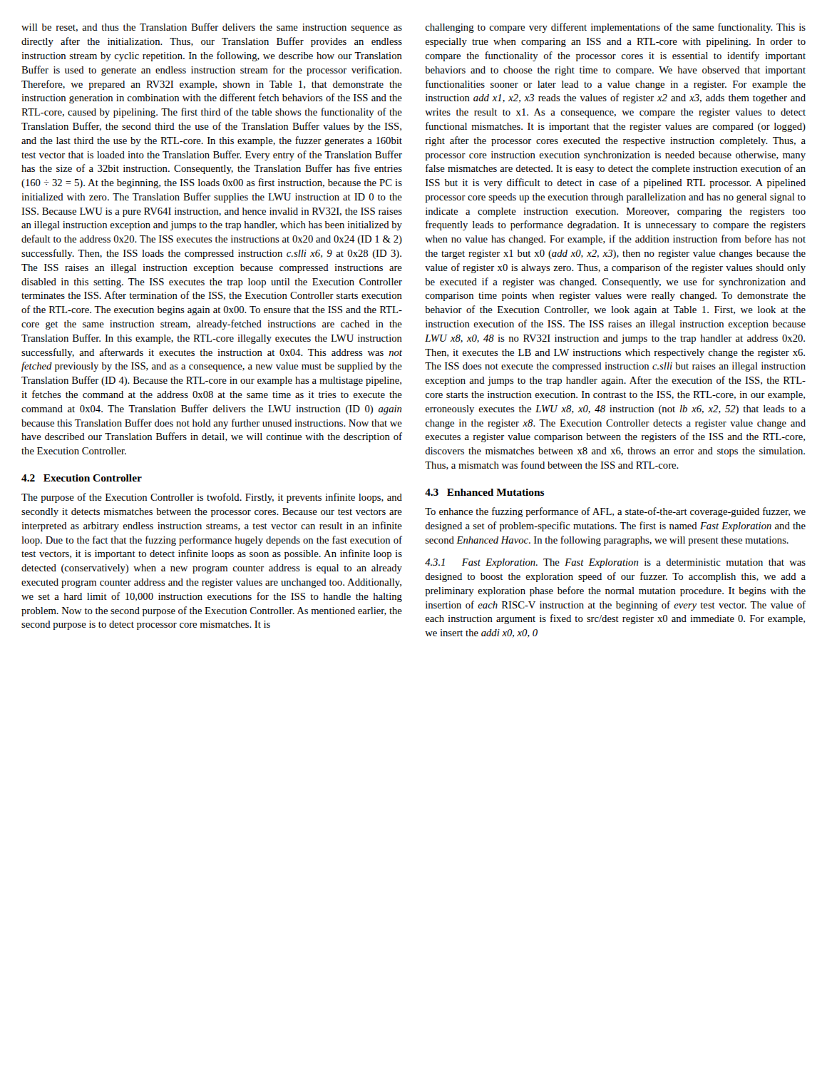will be reset, and thus the Translation Buffer delivers the same instruction sequence as directly after the initialization. Thus, our Translation Buffer provides an endless instruction stream by cyclic repetition. In the following, we describe how our Translation Buffer is used to generate an endless instruction stream for the processor verification. Therefore, we prepared an RV32I example, shown in Table 1, that demonstrate the instruction generation in combination with the different fetch behaviors of the ISS and the RTL-core, caused by pipelining. The first third of the table shows the functionality of the Translation Buffer, the second third the use of the Translation Buffer values by the ISS, and the last third the use by the RTL-core. In this example, the fuzzer generates a 160bit test vector that is loaded into the Translation Buffer. Every entry of the Translation Buffer has the size of a 32bit instruction. Consequently, the Translation Buffer has five entries (160 ÷ 32 = 5). At the beginning, the ISS loads 0x00 as first instruction, because the PC is initialized with zero. The Translation Buffer supplies the LWU instruction at ID 0 to the ISS. Because LWU is a pure RV64I instruction, and hence invalid in RV32I, the ISS raises an illegal instruction exception and jumps to the trap handler, which has been initialized by default to the address 0x20. The ISS executes the instructions at 0x20 and 0x24 (ID 1 & 2) successfully. Then, the ISS loads the compressed instruction c.slli x6, 9 at 0x28 (ID 3). The ISS raises an illegal instruction exception because compressed instructions are disabled in this setting. The ISS executes the trap loop until the Execution Controller terminates the ISS. After termination of the ISS, the Execution Controller starts execution of the RTL-core. The execution begins again at 0x00. To ensure that the ISS and the RTL-core get the same instruction stream, already-fetched instructions are cached in the Translation Buffer. In this example, the RTL-core illegally executes the LWU instruction successfully, and afterwards it executes the instruction at 0x04. This address was not fetched previously by the ISS, and as a consequence, a new value must be supplied by the Translation Buffer (ID 4). Because the RTL-core in our example has a multistage pipeline, it fetches the command at the address 0x08 at the same time as it tries to execute the command at 0x04. The Translation Buffer delivers the LWU instruction (ID 0) again because this Translation Buffer does not hold any further unused instructions. Now that we have described our Translation Buffers in detail, we will continue with the description of the Execution Controller.
4.2 Execution Controller
The purpose of the Execution Controller is twofold. Firstly, it prevents infinite loops, and secondly it detects mismatches between the processor cores. Because our test vectors are interpreted as arbitrary endless instruction streams, a test vector can result in an infinite loop. Due to the fact that the fuzzing performance hugely depends on the fast execution of test vectors, it is important to detect infinite loops as soon as possible. An infinite loop is detected (conservatively) when a new program counter address is equal to an already executed program counter address and the register values are unchanged too. Additionally, we set a hard limit of 10,000 instruction executions for the ISS to handle the halting problem. Now to the second purpose of the Execution Controller. As mentioned earlier, the second purpose is to detect processor core mismatches. It is
challenging to compare very different implementations of the same functionality. This is especially true when comparing an ISS and a RTL-core with pipelining. In order to compare the functionality of the processor cores it is essential to identify important behaviors and to choose the right time to compare. We have observed that important functionalities sooner or later lead to a value change in a register. For example the instruction add x1, x2, x3 reads the values of register x2 and x3, adds them together and writes the result to x1. As a consequence, we compare the register values to detect functional mismatches. It is important that the register values are compared (or logged) right after the processor cores executed the respective instruction completely. Thus, a processor core instruction execution synchronization is needed because otherwise, many false mismatches are detected. It is easy to detect the complete instruction execution of an ISS but it is very difficult to detect in case of a pipelined RTL processor. A pipelined processor core speeds up the execution through parallelization and has no general signal to indicate a complete instruction execution. Moreover, comparing the registers too frequently leads to performance degradation. It is unnecessary to compare the registers when no value has changed. For example, if the addition instruction from before has not the target register x1 but x0 (add x0, x2, x3), then no register value changes because the value of register x0 is always zero. Thus, a comparison of the register values should only be executed if a register was changed. Consequently, we use for synchronization and comparison time points when register values were really changed. To demonstrate the behavior of the Execution Controller, we look again at Table 1. First, we look at the instruction execution of the ISS. The ISS raises an illegal instruction exception because LWU x8, x0, 48 is no RV32I instruction and jumps to the trap handler at address 0x20. Then, it executes the LB and LW instructions which respectively change the register x6. The ISS does not execute the compressed instruction c.slli but raises an illegal instruction exception and jumps to the trap handler again. After the execution of the ISS, the RTL-core starts the instruction execution. In contrast to the ISS, the RTL-core, in our example, erroneously executes the LWU x8, x0, 48 instruction (not lb x6, x2, 52) that leads to a change in the register x8. The Execution Controller detects a register value change and executes a register value comparison between the registers of the ISS and the RTL-core, discovers the mismatches between x8 and x6, throws an error and stops the simulation. Thus, a mismatch was found between the ISS and RTL-core.
4.3 Enhanced Mutations
To enhance the fuzzing performance of AFL, a state-of-the-art coverage-guided fuzzer, we designed a set of problem-specific mutations. The first is named Fast Exploration and the second Enhanced Havoc. In the following paragraphs, we will present these mutations.
4.3.1 Fast Exploration. The Fast Exploration is a deterministic mutation that was designed to boost the exploration speed of our fuzzer. To accomplish this, we add a preliminary exploration phase before the normal mutation procedure. It begins with the insertion of each RISC-V instruction at the beginning of every test vector. The value of each instruction argument is fixed to src/dest register x0 and immediate 0. For example, we insert the addi x0, x0, 0